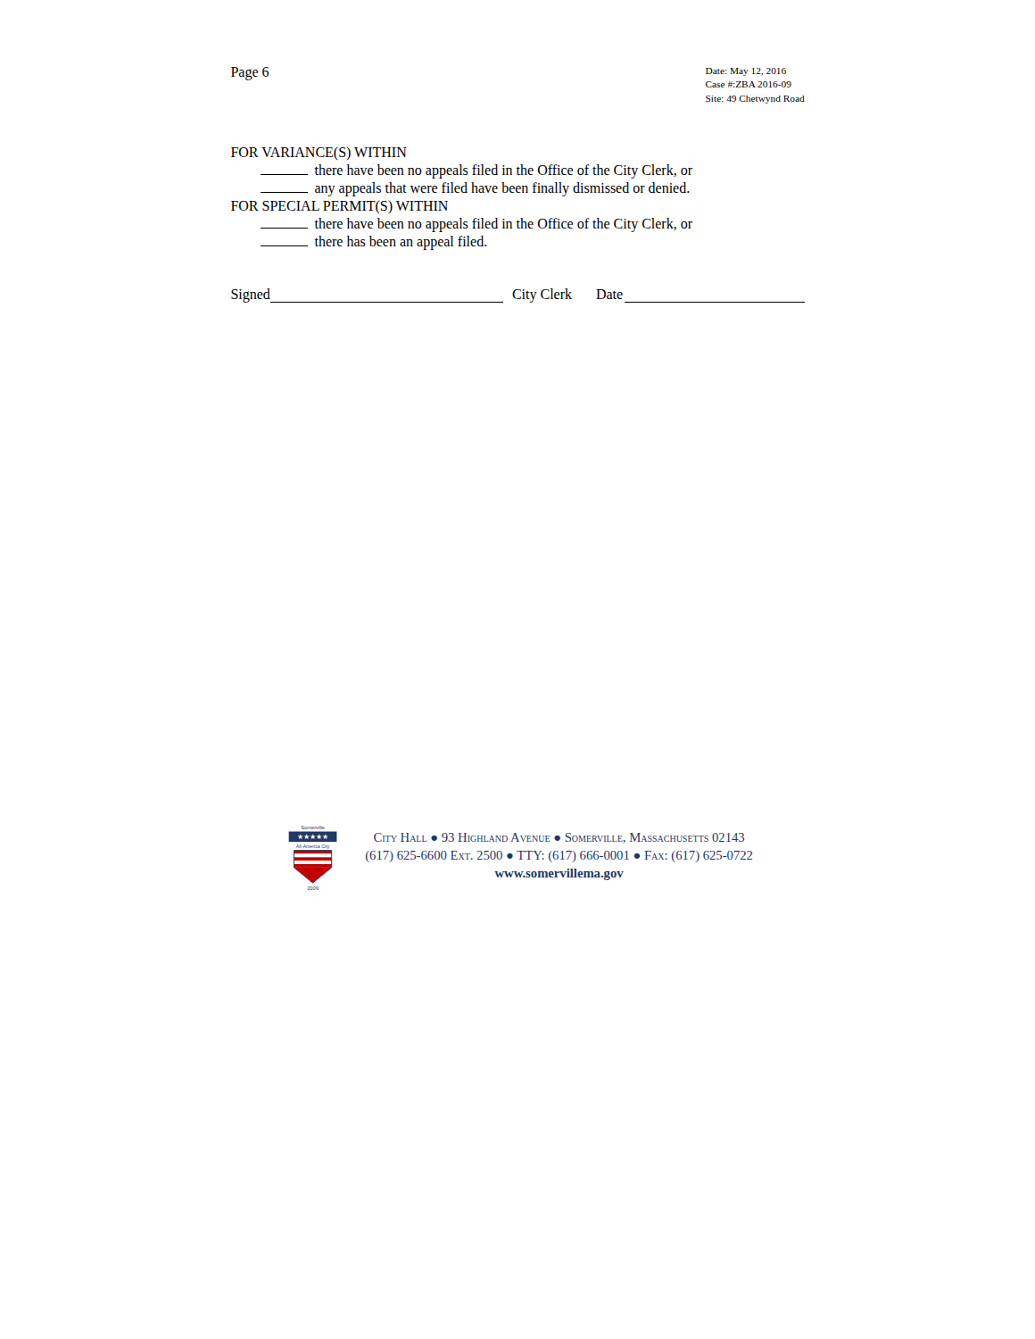Page 6
Date: May 12, 2016
Case #:ZBA 2016-09
Site: 49 Chetwynd Road
FOR VARIANCE(S) WITHIN
there have been no appeals filed in the Office of the City Clerk, or
any appeals that were filed have been finally dismissed or denied.
FOR SPECIAL PERMIT(S) WITHIN
there have been no appeals filed in the Office of the City Clerk, or
there has been an appeal filed.
Signed City Clerk Date
Somerville ★★★★★ All-America City 2009
City Hall ● 93 Highland Avenue ● Somerville, Massachusetts 02143
(617) 625-6600 Ext. 2500 ● TTY: (617) 666-0001 ● Fax: (617) 625-0722
www.somervillema.gov